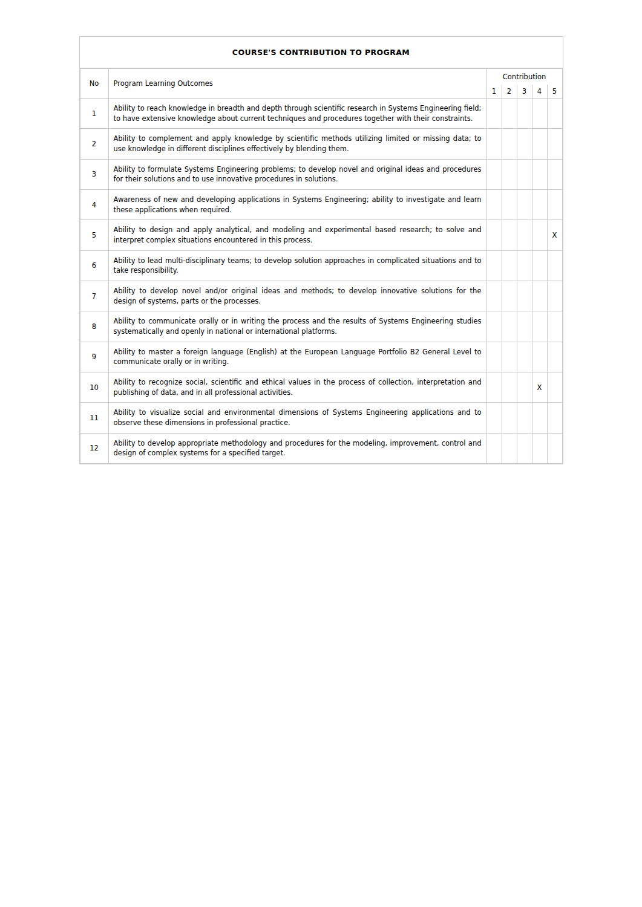| COURSE'S CONTRIBUTION TO PROGRAM |
| / No / Program Learning Outcomes / Contribution / / 1 / 2 / 3 / 4 / 5 / / 1 / Ability to reach knowledge in breadth and depth through scientific research in Systems Engineering field; to have extensive knowledge about current techniques and procedures together with their constraints. / / / / / / / 2 / Ability to complement and apply knowledge by scientific methods utilizing limited or missing data; to use knowledge in different disciplines effectively by blending them. / / / / / / / 3 / Ability to formulate Systems Engineering problems; to develop novel and original ideas and procedures for their solutions and to use innovative procedures in solutions. / / / / / / / 4 / Awareness of new and developing applications in Systems Engineering; ability to investigate and learn these applications when required. / / / / / / / 5 / Ability to design and apply analytical, and modeling and experimental based research; to solve and interpret complex situations encountered in this process. / / / / / X / / 6 / Ability to lead multi-disciplinary teams; to develop solution approaches in complicated situations and to take responsibility. / / / / / / / 7 / Ability to develop novel and/or original ideas and methods; to develop innovative solutions for the design of systems, parts or the processes. / / / / / / / 8 / Ability to communicate orally or in writing the process and the results of Systems Engineering studies systematically and openly in national or international platforms. / / / / / / / 9 / Ability to master a foreign language (English) at the European Language Portfolio B2 General Level to communicate orally or in writing. / / / / / / / 10 / Ability to recognize social, scientific and ethical values in the process of collection, interpretation and publishing of data, and in all professional activities. / / / / X / / / 11 / Ability to visualize social and environmental dimensions of Systems Engineering applications and to observe these dimensions in professional practice. / / / / / / / 12 / Ability to develop appropriate methodology and procedures for the modeling, improvement, control and design of complex systems for a specified target. / / / / / / |